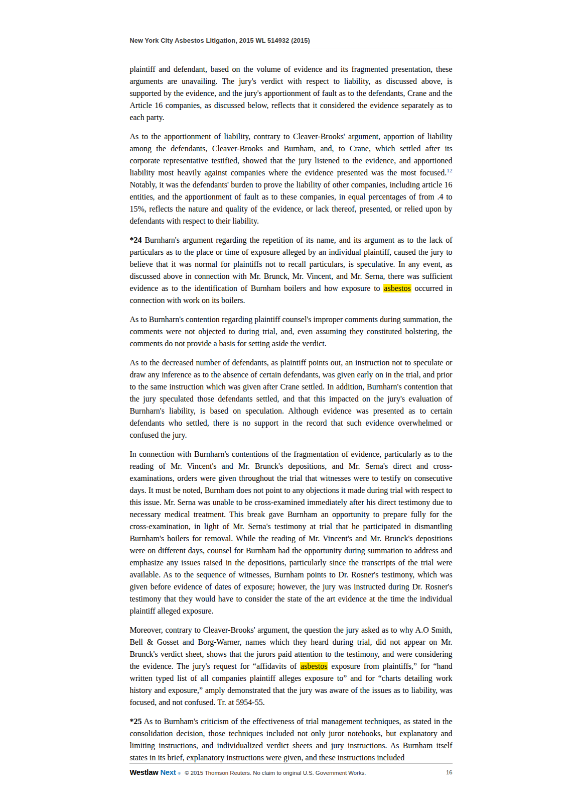New York City Asbestos Litigation, 2015 WL 514932 (2015)
plaintiff and defendant, based on the volume of evidence and its fragmented presentation, these arguments are unavailing. The jury's verdict with respect to liability, as discussed above, is supported by the evidence, and the jury's apportionment of fault as to the defendants, Crane and the Article 16 companies, as discussed below, reflects that it considered the evidence separately as to each party.
As to the apportionment of liability, contrary to Cleaver-Brooks' argument, apportion of liability among the defendants, Cleaver-Brooks and Burnham, and, to Crane, which settled after its corporate representative testified, showed that the jury listened to the evidence, and apportioned liability most heavily against companies where the evidence presented was the most focused.12 Notably, it was the defendants' burden to prove the liability of other companies, including article 16 entities, and the apportionment of fault as to these companies, in equal percentages of from .4 to 15%, reflects the nature and quality of the evidence, or lack thereof, presented, or relied upon by defendants with respect to their liability.
*24 Burnharn's argument regarding the repetition of its name, and its argument as to the lack of particulars as to the place or time of exposure alleged by an individual plaintiff, caused the jury to believe that it was normal for plaintiffs not to recall particulars, is speculative. In any event, as discussed above in connection with Mr. Brunck, Mr. Vincent, and Mr. Serna, there was sufficient evidence as to the identification of Burnham boilers and how exposure to asbestos occurred in connection with work on its boilers.
As to Burnharn's contention regarding plaintiff counsel's improper comments during summation, the comments were not objected to during trial, and, even assuming they constituted bolstering, the comments do not provide a basis for setting aside the verdict.
As to the decreased number of defendants, as plaintiff points out, an instruction not to speculate or draw any inference as to the absence of certain defendants, was given early on in the trial, and prior to the same instruction which was given after Crane settled. In addition, Burnharn's contention that the jury speculated those defendants settled, and that this impacted on the jury's evaluation of Burnharn's liability, is based on speculation. Although evidence was presented as to certain defendants who settled, there is no support in the record that such evidence overwhelmed or confused the jury.
In connection with Burnharn's contentions of the fragmentation of evidence, particularly as to the reading of Mr. Vincent's and Mr. Brunck's depositions, and Mr. Serna's direct and cross-examinations, orders were given throughout the trial that witnesses were to testify on consecutive days. It must be noted, Burnham does not point to any objections it made during trial with respect to this issue. Mr. Serna was unable to be cross-examined immediately after his direct testimony due to necessary medical treatment. This break gave Burnham an opportunity to prepare fully for the cross-examination, in light of Mr. Serna's testimony at trial that he participated in dismantling Burnham's boilers for removal. While the reading of Mr. Vincent's and Mr. Brunck's depositions were on different days, counsel for Burnham had the opportunity during summation to address and emphasize any issues raised in the depositions, particularly since the transcripts of the trial were available. As to the sequence of witnesses, Burnham points to Dr. Rosner's testimony, which was given before evidence of dates of exposure; however, the jury was instructed during Dr. Rosner's testimony that they would have to consider the state of the art evidence at the time the individual plaintiff alleged exposure.
Moreover, contrary to Cleaver-Brooks' argument, the question the jury asked as to why A.O Smith, Bell & Gosset and Borg-Warner, names which they heard during trial, did not appear on Mr. Brunck's verdict sheet, shows that the jurors paid attention to the testimony, and were considering the evidence. The jury's request for “affidavits of asbestos exposure from plaintiffs,” for “hand written typed list of all companies plaintiff alleges exposure to” and for “charts detailing work history and exposure,” amply demonstrated that the jury was aware of the issues as to liability, was focused, and not confused. Tr. at 5954-55.
*25 As to Burnham's criticism of the effectiveness of trial management techniques, as stated in the consolidation decision, those techniques included not only juror notebooks, but explanatory and limiting instructions, and individualized verdict sheets and jury instructions. As Burnham itself states in its brief, explanatory instructions were given, and these instructions included
Westlaw Next® © 2015 Thomson Reuters. No claim to original U.S. Government Works.
16